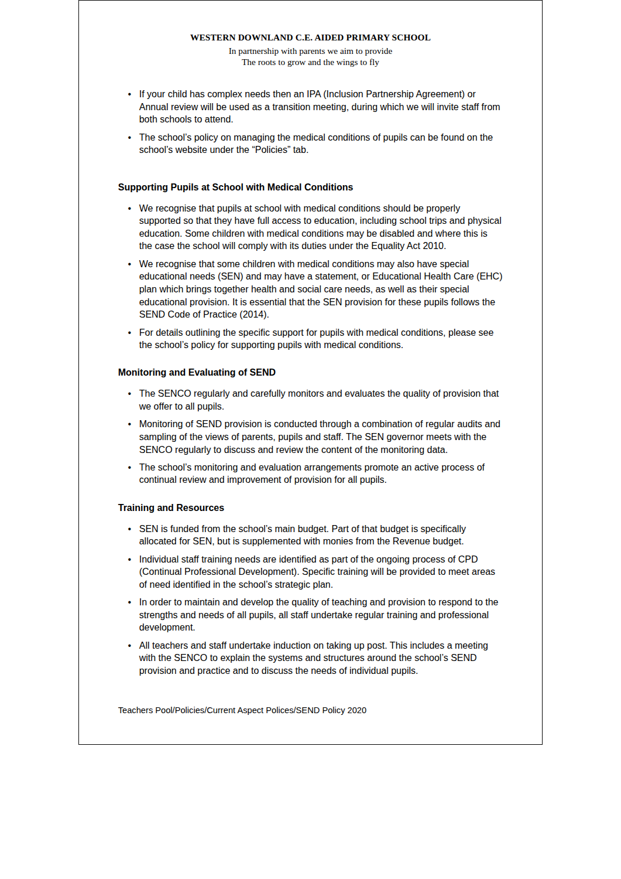WESTERN DOWNLAND C.E. AIDED PRIMARY SCHOOL
In partnership with parents we aim to provide
The roots to grow and the wings to fly
If your child has complex needs then an IPA (Inclusion Partnership Agreement) or Annual review will be used as a transition meeting, during which we will invite staff from both schools to attend.
The school’s policy on managing the medical conditions of pupils can be found on the school’s website under the “Policies” tab.
Supporting Pupils at School with Medical Conditions
We recognise that pupils at school with medical conditions should be properly supported so that they have full access to education, including school trips and physical education. Some children with medical conditions may be disabled and where this is the case the school will comply with its duties under the Equality Act 2010.
We recognise that some children with medical conditions may also have special educational needs (SEN) and may have a statement, or Educational Health Care (EHC) plan which brings together health and social care needs, as well as their special educational provision. It is essential that the SEN provision for these pupils follows the SEND Code of Practice (2014).
For details outlining the specific support for pupils with medical conditions, please see the school’s policy for supporting pupils with medical conditions.
Monitoring and Evaluating of SEND
The SENCO regularly and carefully monitors and evaluates the quality of provision that we offer to all pupils.
Monitoring of SEND provision is conducted through a combination of regular audits and sampling of the views of parents, pupils and staff. The SEN governor meets with the SENCO regularly to discuss and review the content of the monitoring data.
The school’s monitoring and evaluation arrangements promote an active process of continual review and improvement of provision for all pupils.
Training and Resources
SEN is funded from the school’s main budget. Part of that budget is specifically allocated for SEN, but is supplemented with monies from the Revenue budget.
Individual staff training needs are identified as part of the ongoing process of CPD (Continual Professional Development). Specific training will be provided to meet areas of need identified in the school’s strategic plan.
In order to maintain and develop the quality of teaching and provision to respond to the strengths and needs of all pupils, all staff undertake regular training and professional development.
All teachers and staff undertake induction on taking up post. This includes a meeting with the SENCO to explain the systems and structures around the school’s SEND provision and practice and to discuss the needs of individual pupils.
Teachers Pool/Policies/Current Aspect Polices/SEND Policy 2020